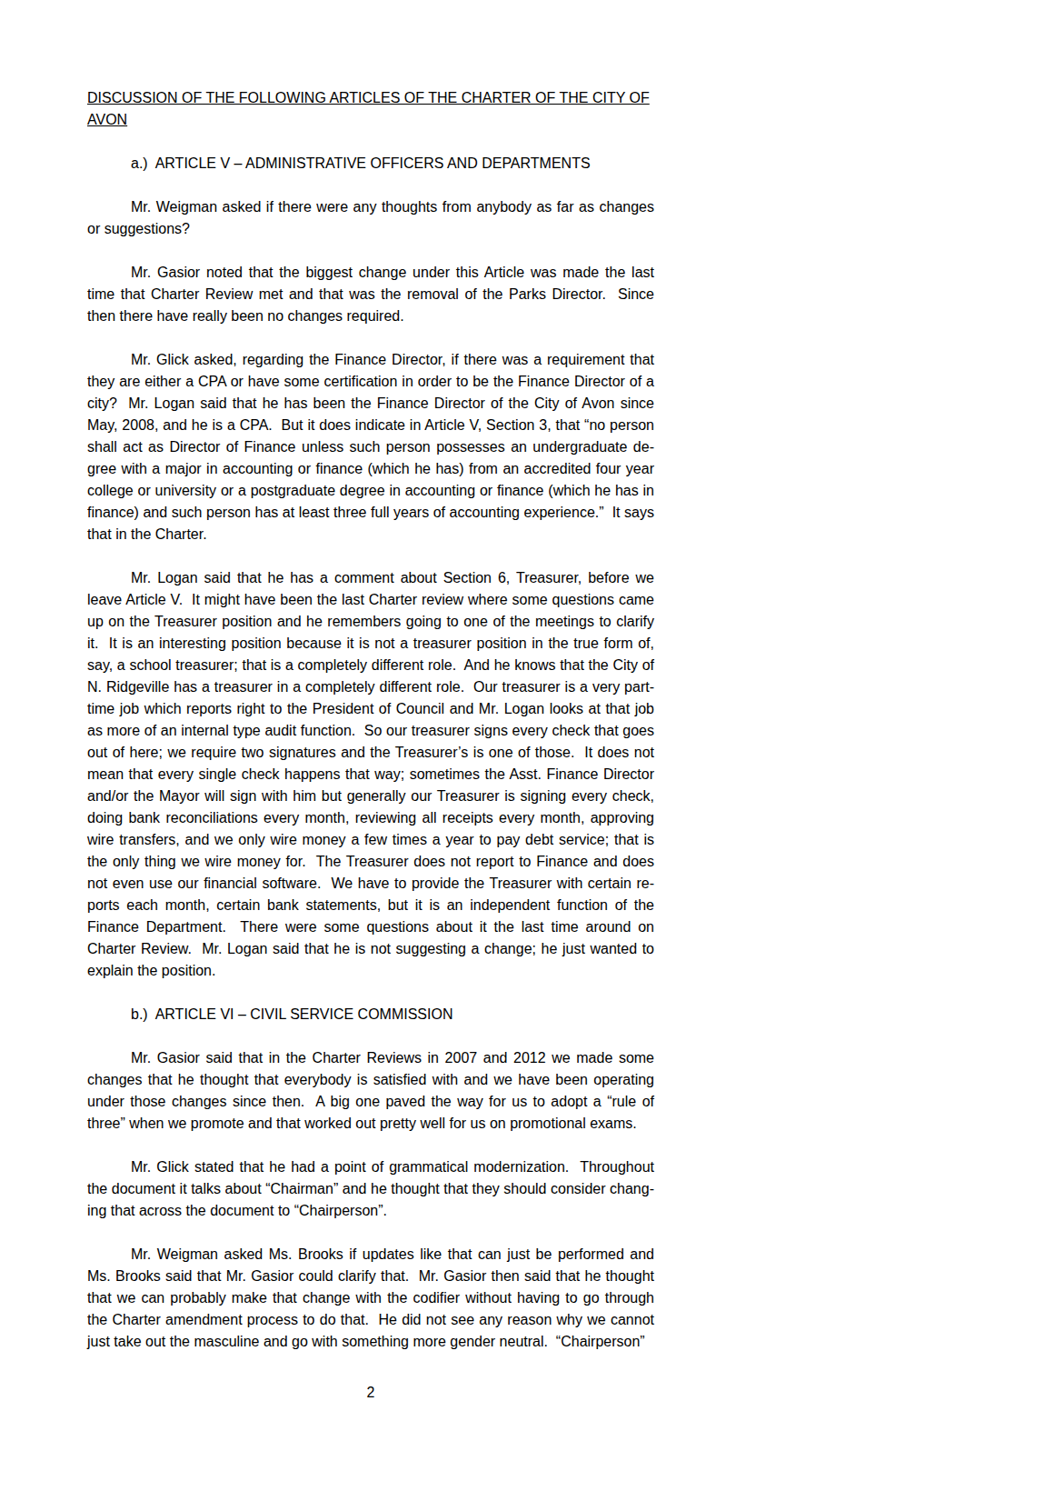DISCUSSION OF THE FOLLOWING ARTICLES OF THE CHARTER OF THE CITY OF AVON
a.) ARTICLE V – ADMINISTRATIVE OFFICERS AND DEPARTMENTS
Mr. Weigman asked if there were any thoughts from anybody as far as changes or suggestions?
Mr. Gasior noted that the biggest change under this Article was made the last time that Charter Review met and that was the removal of the Parks Director. Since then there have really been no changes required.
Mr. Glick asked, regarding the Finance Director, if there was a requirement that they are either a CPA or have some certification in order to be the Finance Director of a city? Mr. Logan said that he has been the Finance Director of the City of Avon since May, 2008, and he is a CPA. But it does indicate in Article V, Section 3, that “no person shall act as Director of Finance unless such person possesses an undergraduate degree with a major in accounting or finance (which he has) from an accredited four year college or university or a postgraduate degree in accounting or finance (which he has in finance) and such person has at least three full years of accounting experience.” It says that in the Charter.
Mr. Logan said that he has a comment about Section 6, Treasurer, before we leave Article V. It might have been the last Charter review where some questions came up on the Treasurer position and he remembers going to one of the meetings to clarify it. It is an interesting position because it is not a treasurer position in the true form of, say, a school treasurer; that is a completely different role. And he knows that the City of N. Ridgeville has a treasurer in a completely different role. Our treasurer is a very part-time job which reports right to the President of Council and Mr. Logan looks at that job as more of an internal type audit function. So our treasurer signs every check that goes out of here; we require two signatures and the Treasurer’s is one of those. It does not mean that every single check happens that way; sometimes the Asst. Finance Director and/or the Mayor will sign with him but generally our Treasurer is signing every check, doing bank reconciliations every month, reviewing all receipts every month, approving wire transfers, and we only wire money a few times a year to pay debt service; that is the only thing we wire money for. The Treasurer does not report to Finance and does not even use our financial software. We have to provide the Treasurer with certain reports each month, certain bank statements, but it is an independent function of the Finance Department. There were some questions about it the last time around on Charter Review. Mr. Logan said that he is not suggesting a change; he just wanted to explain the position.
b.) ARTICLE VI – CIVIL SERVICE COMMISSION
Mr. Gasior said that in the Charter Reviews in 2007 and 2012 we made some changes that he thought that everybody is satisfied with and we have been operating under those changes since then. A big one paved the way for us to adopt a “rule of three” when we promote and that worked out pretty well for us on promotional exams.
Mr. Glick stated that he had a point of grammatical modernization. Throughout the document it talks about “Chairman” and he thought that they should consider changing that across the document to “Chairperson”.
Mr. Weigman asked Ms. Brooks if updates like that can just be performed and Ms. Brooks said that Mr. Gasior could clarify that. Mr. Gasior then said that he thought that we can probably make that change with the codifier without having to go through the Charter amendment process to do that. He did not see any reason why we cannot just take out the masculine and go with something more gender neutral. “Chairperson”
2